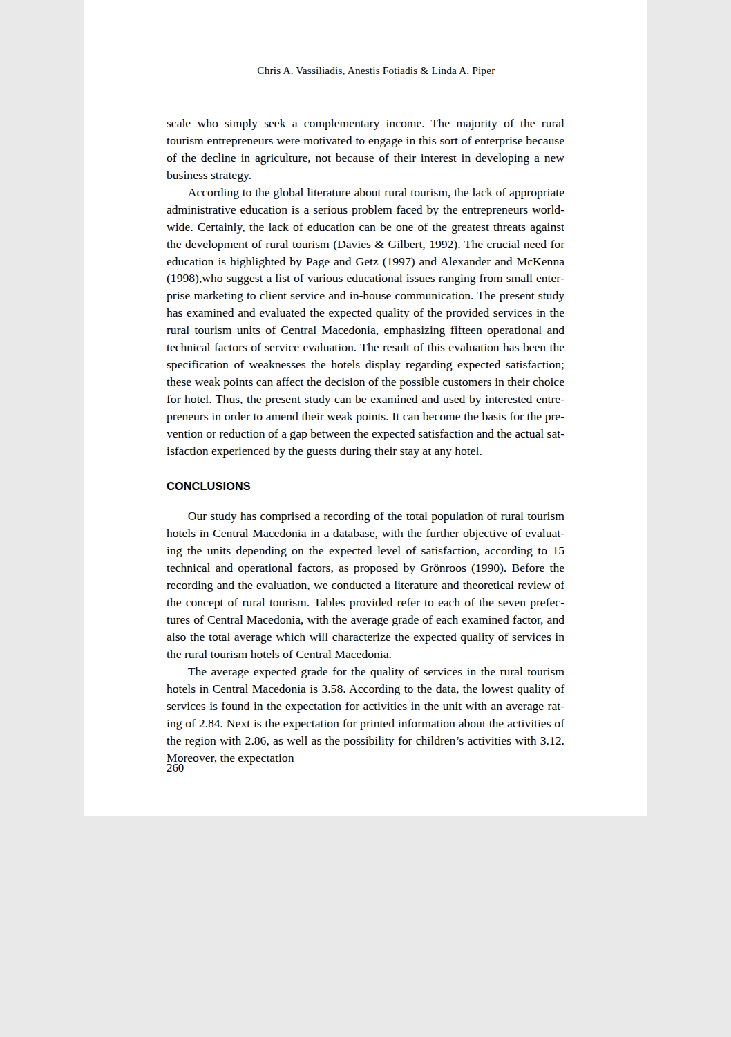Chris A. Vassiliadis, Anestis Fotiadis & Linda A. Piper
scale who simply seek a complementary income. The majority of the rural tourism entrepreneurs were motivated to engage in this sort of enterprise because of the decline in agriculture, not because of their interest in developing a new business strategy.
According to the global literature about rural tourism, the lack of appropriate administrative education is a serious problem faced by the entrepreneurs worldwide. Certainly, the lack of education can be one of the greatest threats against the development of rural tourism (Davies & Gilbert, 1992). The crucial need for education is highlighted by Page and Getz (1997) and Alexander and McKenna (1998),who suggest a list of various educational issues ranging from small enterprise marketing to client service and in-house communication. The present study has examined and evaluated the expected quality of the provided services in the rural tourism units of Central Macedonia, emphasizing fifteen operational and technical factors of service evaluation. The result of this evaluation has been the specification of weaknesses the hotels display regarding expected satisfaction; these weak points can affect the decision of the possible customers in their choice for hotel. Thus, the present study can be examined and used by interested entrepreneurs in order to amend their weak points. It can become the basis for the prevention or reduction of a gap between the expected satisfaction and the actual satisfaction experienced by the guests during their stay at any hotel.
CONCLUSIONS
Our study has comprised a recording of the total population of rural tourism hotels in Central Macedonia in a database, with the further objective of evaluating the units depending on the expected level of satisfaction, according to 15 technical and operational factors, as proposed by Grönroos (1990). Before the recording and the evaluation, we conducted a literature and theoretical review of the concept of rural tourism. Tables provided refer to each of the seven prefectures of Central Macedonia, with the average grade of each examined factor, and also the total average which will characterize the expected quality of services in the rural tourism hotels of Central Macedonia.
The average expected grade for the quality of services in the rural tourism hotels in Central Macedonia is 3.58. According to the data, the lowest quality of services is found in the expectation for activities in the unit with an average rating of 2.84. Next is the expectation for printed information about the activities of the region with 2.86, as well as the possibility for children’s activities with 3.12. Moreover, the expectation
260